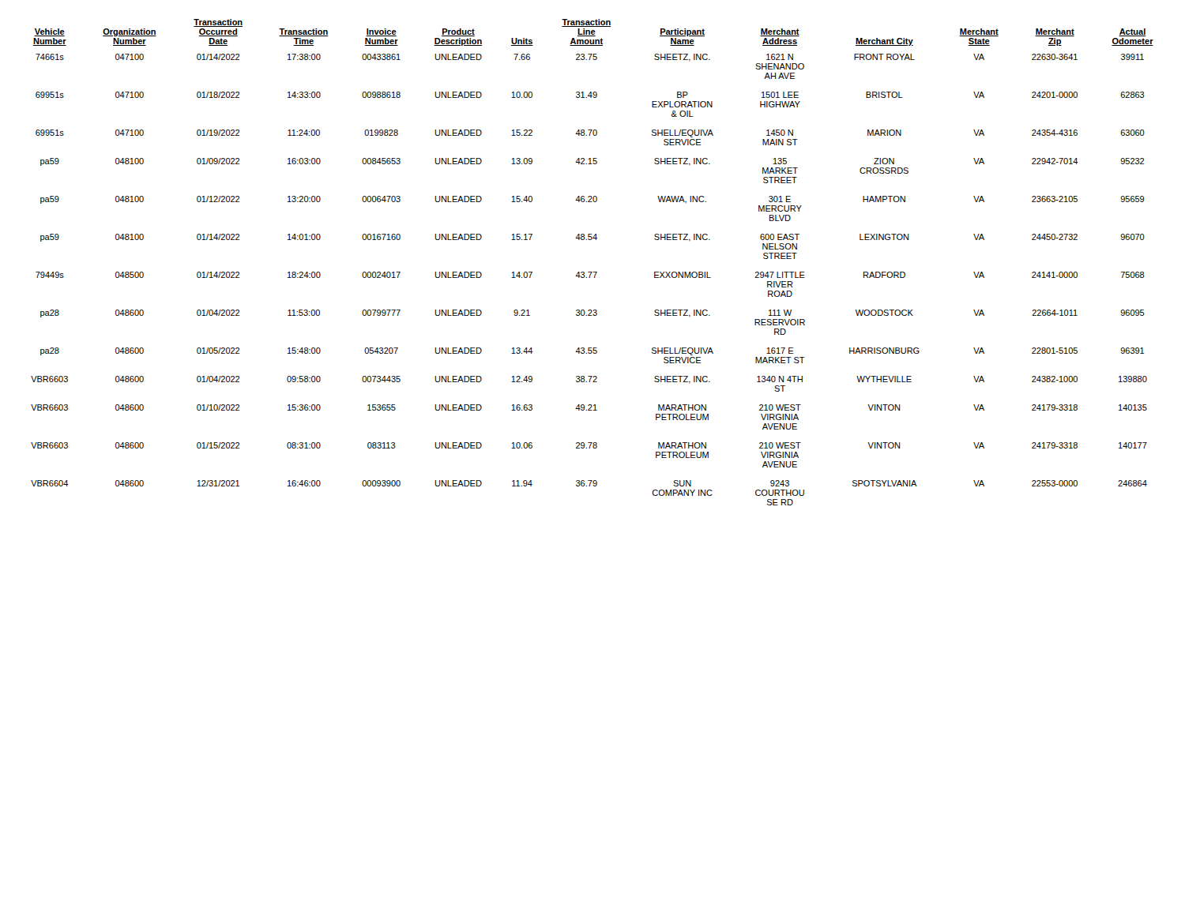| Vehicle Number | Organization Number | Transaction Occurred Date | Transaction Time | Invoice Number | Product Description | Units | Transaction Line Amount | Participant Name | Merchant Address | Merchant City | Merchant State | Merchant Zip | Actual Odometer |
| --- | --- | --- | --- | --- | --- | --- | --- | --- | --- | --- | --- | --- | --- |
| 74661s | 047100 | 01/14/2022 | 17:38:00 | 00433861 | UNLEADED | 7.66 | 23.75 | SHEETZ, INC. | 1621 N SHENANDO AH AVE | FRONT ROYAL | VA | 22630-3641 | 39911 |
| 69951s | 047100 | 01/18/2022 | 14:33:00 | 00988618 | UNLEADED | 10.00 | 31.49 | BP EXPLORATION & OIL | 1501 LEE HIGHWAY | BRISTOL | VA | 24201-0000 | 62863 |
| 69951s | 047100 | 01/19/2022 | 11:24:00 | 0199828 | UNLEADED | 15.22 | 48.70 | SHELL/EQUIVA SERVICE | 1450 N MAIN ST | MARION | VA | 24354-4316 | 63060 |
| pa59 | 048100 | 01/09/2022 | 16:03:00 | 00845653 | UNLEADED | 13.09 | 42.15 | SHEETZ, INC. | 135 MARKET STREET | ZION CROSSRDS | VA | 22942-7014 | 95232 |
| pa59 | 048100 | 01/12/2022 | 13:20:00 | 00064703 | UNLEADED | 15.40 | 46.20 | WAWA, INC. | 301 E MERCURY BLVD | HAMPTON | VA | 23663-2105 | 95659 |
| pa59 | 048100 | 01/14/2022 | 14:01:00 | 00167160 | UNLEADED | 15.17 | 48.54 | SHEETZ, INC. | 600 EAST NELSON STREET | LEXINGTON | VA | 24450-2732 | 96070 |
| 79449s | 048500 | 01/14/2022 | 18:24:00 | 00024017 | UNLEADED | 14.07 | 43.77 | EXXONMOBIL | 2947 LITTLE RIVER ROAD | RADFORD | VA | 24141-0000 | 75068 |
| pa28 | 048600 | 01/04/2022 | 11:53:00 | 00799777 | UNLEADED | 9.21 | 30.23 | SHEETZ, INC. | 111 W RESERVOIR RD | WOODSTOCK | VA | 22664-1011 | 96095 |
| pa28 | 048600 | 01/05/2022 | 15:48:00 | 0543207 | UNLEADED | 13.44 | 43.55 | SHELL/EQUIVA SERVICE | 1617 E MARKET ST | HARRISONBURG | VA | 22801-5105 | 96391 |
| VBR6603 | 048600 | 01/04/2022 | 09:58:00 | 00734435 | UNLEADED | 12.49 | 38.72 | SHEETZ, INC. | 1340 N 4TH ST | WYTHEVILLE | VA | 24382-1000 | 139880 |
| VBR6603 | 048600 | 01/10/2022 | 15:36:00 | 153655 | UNLEADED | 16.63 | 49.21 | MARATHON PETROLEUM | 210 WEST VIRGINIA AVENUE | VINTON | VA | 24179-3318 | 140135 |
| VBR6603 | 048600 | 01/15/2022 | 08:31:00 | 083113 | UNLEADED | 10.06 | 29.78 | MARATHON PETROLEUM | 210 WEST VIRGINIA AVENUE | VINTON | VA | 24179-3318 | 140177 |
| VBR6604 | 048600 | 12/31/2021 | 16:46:00 | 00093900 | UNLEADED | 11.94 | 36.79 | SUN COMPANY INC | 9243 COURTHOU SE RD | SPOTSYLVANIA | VA | 22553-0000 | 246864 |